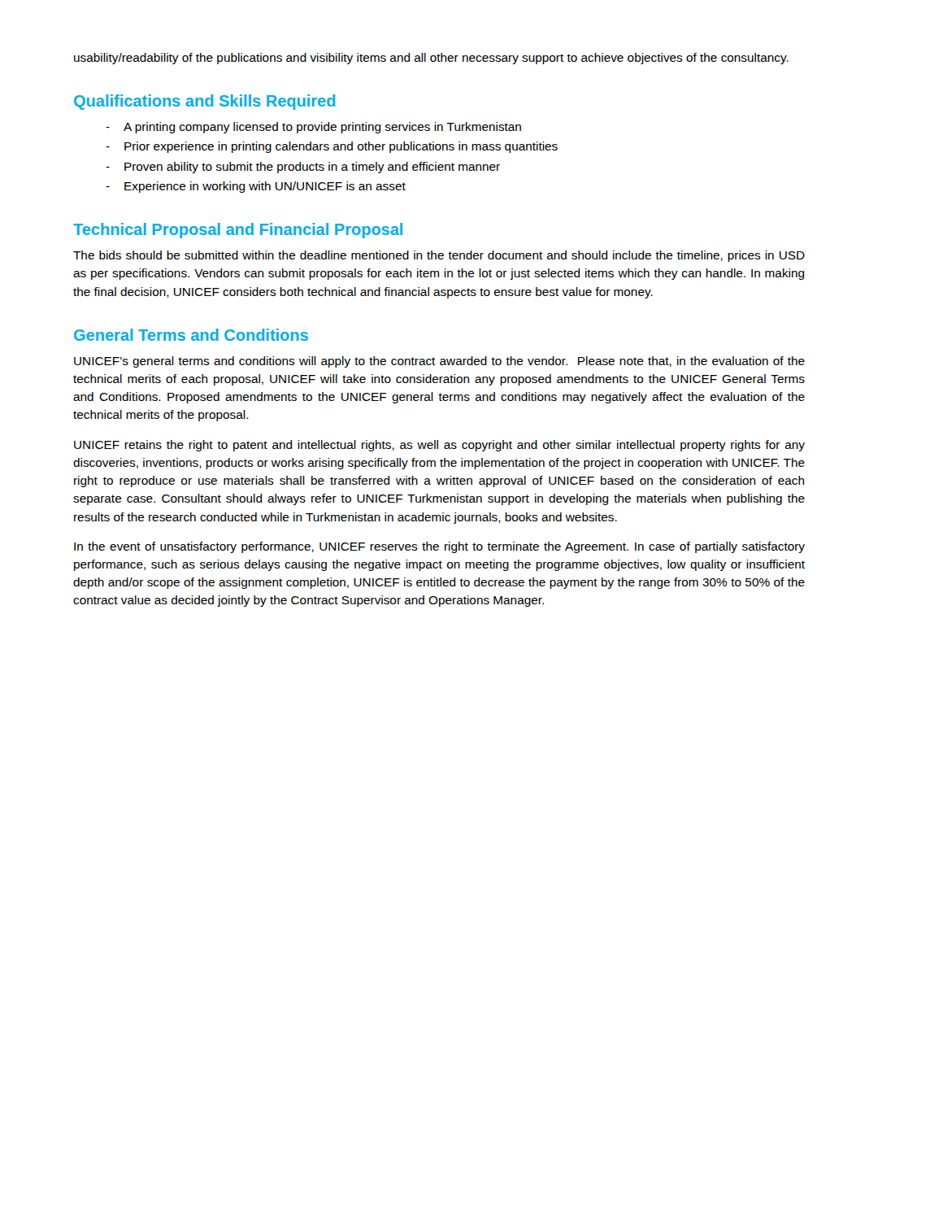usability/readability of the publications and visibility items and all other necessary support to achieve objectives of the consultancy.
Qualifications and Skills Required
A printing company licensed to provide printing services in Turkmenistan
Prior experience in printing calendars and other publications in mass quantities
Proven ability to submit the products in a timely and efficient manner
Experience in working with UN/UNICEF is an asset
Technical Proposal and Financial Proposal
The bids should be submitted within the deadline mentioned in the tender document and should include the timeline, prices in USD as per specifications. Vendors can submit proposals for each item in the lot or just selected items which they can handle. In making the final decision, UNICEF considers both technical and financial aspects to ensure best value for money.
General Terms and Conditions
UNICEF’s general terms and conditions will apply to the contract awarded to the vendor. Please note that, in the evaluation of the technical merits of each proposal, UNICEF will take into consideration any proposed amendments to the UNICEF General Terms and Conditions. Proposed amendments to the UNICEF general terms and conditions may negatively affect the evaluation of the technical merits of the proposal.
UNICEF retains the right to patent and intellectual rights, as well as copyright and other similar intellectual property rights for any discoveries, inventions, products or works arising specifically from the implementation of the project in cooperation with UNICEF. The right to reproduce or use materials shall be transferred with a written approval of UNICEF based on the consideration of each separate case. Consultant should always refer to UNICEF Turkmenistan support in developing the materials when publishing the results of the research conducted while in Turkmenistan in academic journals, books and websites.
In the event of unsatisfactory performance, UNICEF reserves the right to terminate the Agreement. In case of partially satisfactory performance, such as serious delays causing the negative impact on meeting the programme objectives, low quality or insufficient depth and/or scope of the assignment completion, UNICEF is entitled to decrease the payment by the range from 30% to 50% of the contract value as decided jointly by the Contract Supervisor and Operations Manager.